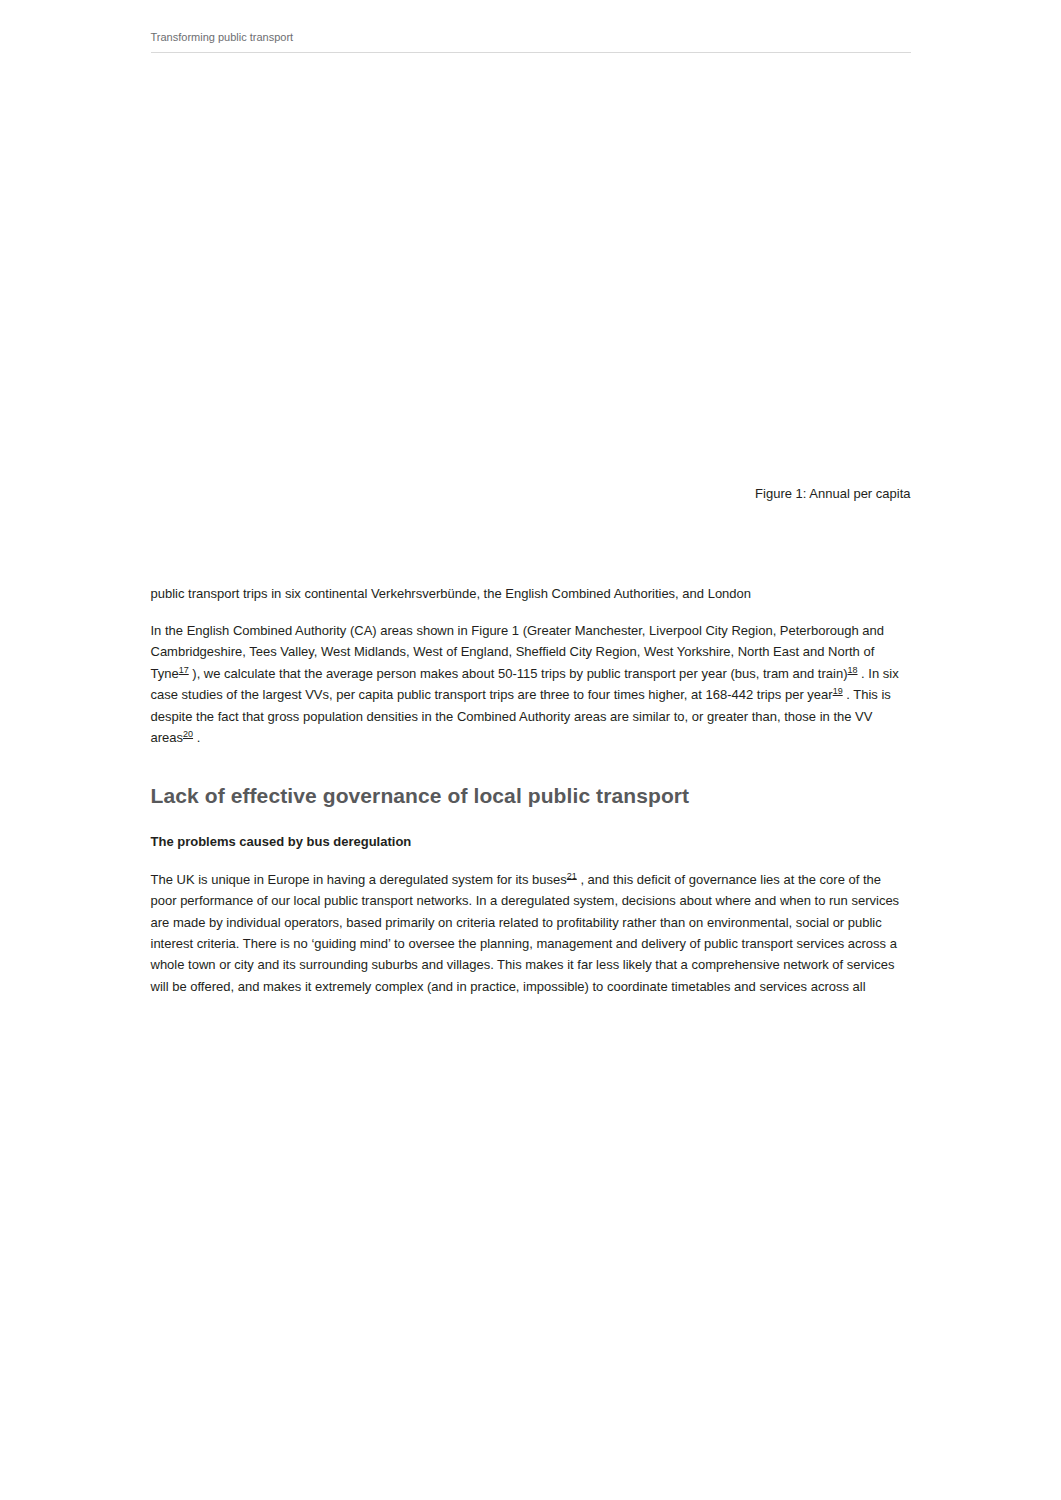Transforming public transport
Figure 1: Annual per capita
public transport trips in six continental Verkehrsverbünde, the English Combined Authorities, and London
In the English Combined Authority (CA) areas shown in Figure 1 (Greater Manchester, Liverpool City Region, Peterborough and Cambridgeshire, Tees Valley, West Midlands, West of England, Sheffield City Region, West Yorkshire, North East and North of Tyne17 ), we calculate that the average person makes about 50-115 trips by public transport per year (bus, tram and train)18 . In six case studies of the largest VVs, per capita public transport trips are three to four times higher, at 168-442 trips per year19 . This is despite the fact that gross population densities in the Combined Authority areas are similar to, or greater than, those in the VV areas20 .
Lack of effective governance of local public transport
The problems caused by bus deregulation
The UK is unique in Europe in having a deregulated system for its buses21 , and this deficit of governance lies at the core of the poor performance of our local public transport networks. In a deregulated system, decisions about where and when to run services are made by individual operators, based primarily on criteria related to profitability rather than on environmental, social or public interest criteria. There is no ‘guiding mind’ to oversee the planning, management and delivery of public transport services across a whole town or city and its surrounding suburbs and villages. This makes it far less likely that a comprehensive network of services will be offered, and makes it extremely complex (and in practice, impossible) to coordinate timetables and services across all